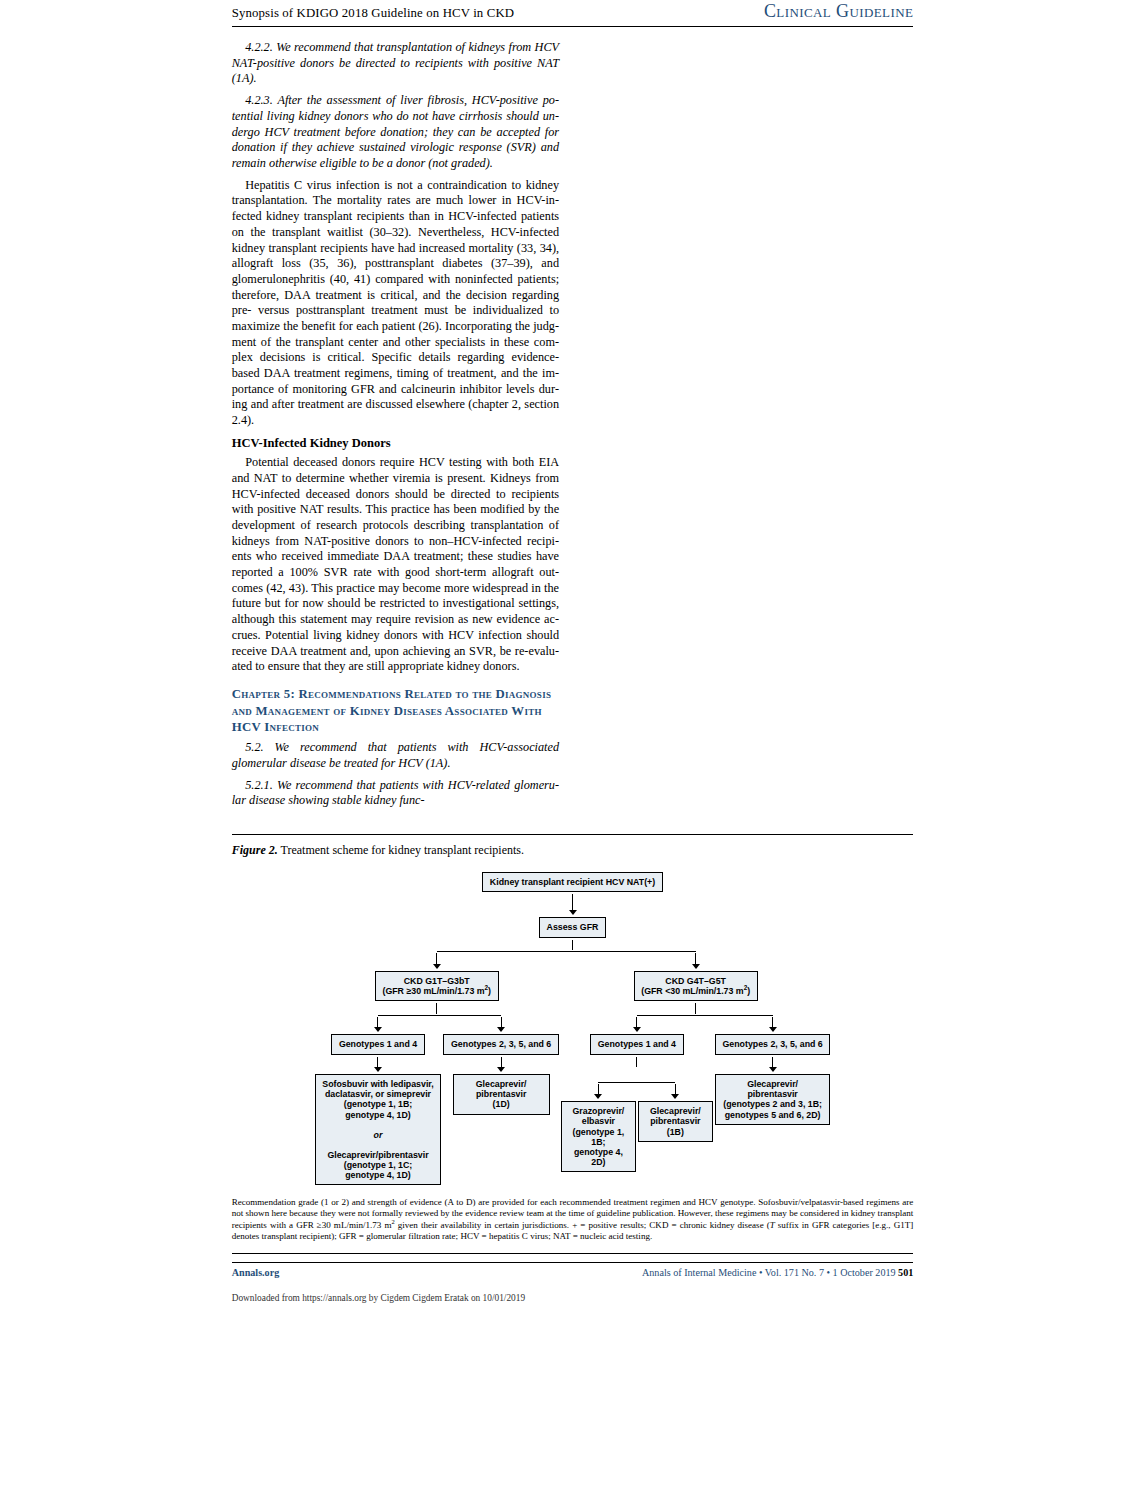Synopsis of KDIGO 2018 Guideline on HCV in CKD
Clinical Guideline
4.2.2. We recommend that transplantation of kidneys from HCV NAT-positive donors be directed to recipients with positive NAT (1A).
4.2.3. After the assessment of liver fibrosis, HCV-positive potential living kidney donors who do not have cirrhosis should undergo HCV treatment before donation; they can be accepted for donation if they achieve sustained virologic response (SVR) and remain otherwise eligible to be a donor (not graded).
Hepatitis C virus infection is not a contraindication to kidney transplantation. The mortality rates are much lower in HCV-infected kidney transplant recipients than in HCV-infected patients on the transplant waitlist (30–32). Nevertheless, HCV-infected kidney transplant recipients have had increased mortality (33, 34), allograft loss (35, 36), posttransplant diabetes (37–39), and glomerulonephritis (40, 41) compared with noninfected patients; therefore, DAA treatment is critical, and the decision regarding pre- versus posttransplant treatment must be individualized to maximize the benefit for each patient (26). Incorporating the judgment of the transplant center and other specialists in these complex decisions is critical. Specific details regarding evidence-based DAA treatment regimens, timing of treatment, and the importance of monitoring GFR and calcineurin inhibitor levels during and after treatment are discussed elsewhere (chapter 2, section 2.4).
HCV-Infected Kidney Donors
Potential deceased donors require HCV testing with both EIA and NAT to determine whether viremia is present. Kidneys from HCV-infected deceased donors should be directed to recipients with positive NAT results. This practice has been modified by the development of research protocols describing transplantation of kidneys from NAT-positive donors to non–HCV-infected recipients who received immediate DAA treatment; these studies have reported a 100% SVR rate with good short-term allograft outcomes (42, 43). This practice may become more widespread in the future but for now should be restricted to investigational settings, although this statement may require revision as new evidence accrues. Potential living kidney donors with HCV infection should receive DAA treatment and, upon achieving an SVR, be re-evaluated to ensure that they are still appropriate kidney donors.
Chapter 5: Recommendations Related to the Diagnosis and Management of Kidney Diseases Associated With HCV Infection
5.2. We recommend that patients with HCV-associated glomerular disease be treated for HCV (1A).
5.2.1. We recommend that patients with HCV-related glomerular disease showing stable kidney func-
Figure 2. Treatment scheme for kidney transplant recipients.
| Kidney transplant recipient HCV NAT(+) |
| Assess GFR |
| CKD G1T–G3bT (GFR ≥30 mL/min/1.73 m 2 ) | CKD G4T–G5T (GFR <30 mL/min/1.73 m 2 ) |
| Genotypes 1 and 4 | Genotypes 2, 3, 5, and 6 | Genotypes 1 and 4 | Genotypes 2, 3, 5, and 6 |
| Sofosbuvir with ledipasvir, daclatasvir, or simeprevir (genotype 1, 1B; genotype 4, 1D) or Glecaprevir/pibrentasvir (genotype 1, 1C; genotype 4, 1D) | Glecaprevir/ pibrentasvir (1D) | / Grazoprevir/ elbasvir (genotype 1, 1B; genotype 4, 2D) / Glecaprevir/ pibrentasvir (1B) / | Glecaprevir/ pibrentasvir (genotypes 2 and 3, 1B; genotypes 5 and 6, 2D) |
Recommendation grade (1 or 2) and strength of evidence (A to D) are provided for each recommended treatment regimen and HCV genotype. Sofosbuvir/velpatasvir-based regimens are not shown here because they were not formally reviewed by the evidence review team at the time of guideline publication. However, these regimens may be considered in kidney transplant recipients with a GFR ≥30 mL/min/1.73 m2 given their availability in certain jurisdictions. + = positive results; CKD = chronic kidney disease (T suffix in GFR categories [e.g., G1T] denotes transplant recipient); GFR = glomerular filtration rate; HCV = hepatitis C virus; NAT = nucleic acid testing.
Annals.org
Annals of Internal Medicine • Vol. 171 No. 7 • 1 October 2019 501
Downloaded from https://annals.org by Cigdem Cigdem Eratak on 10/01/2019